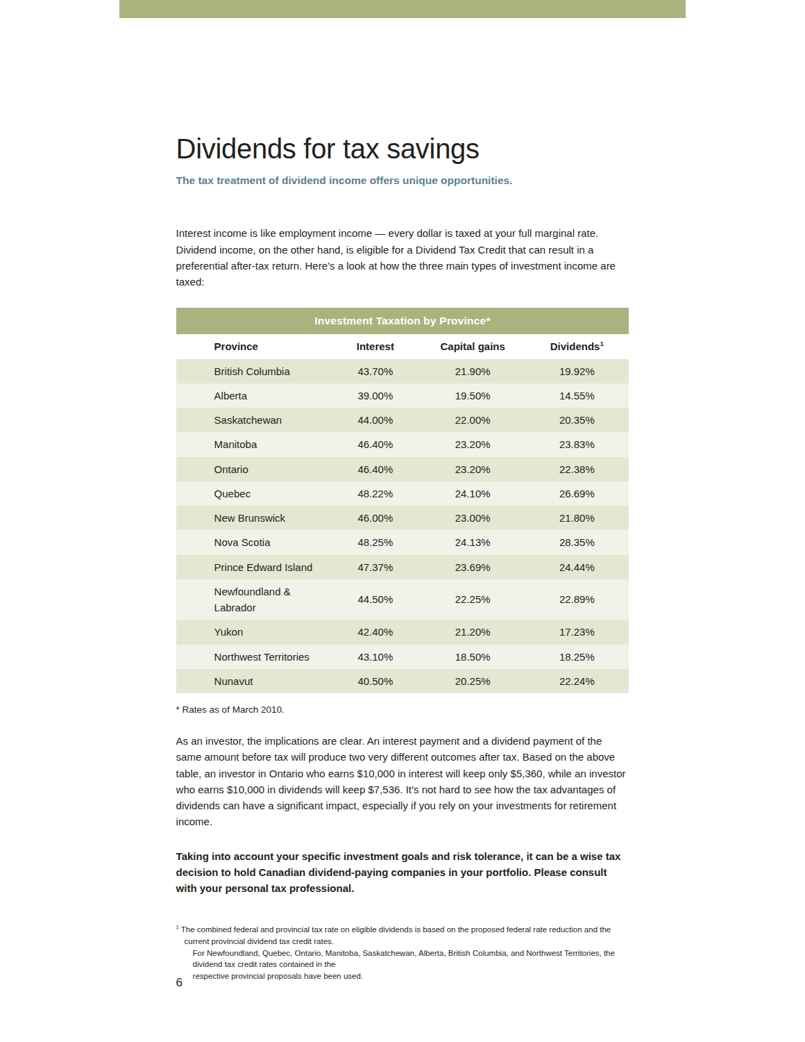Dividends for tax savings
The tax treatment of dividend income offers unique opportunities.
Interest income is like employment income — every dollar is taxed at your full marginal rate. Dividend income, on the other hand, is eligible for a Dividend Tax Credit that can result in a preferential after-tax return. Here’s a look at how the three main types of investment income are taxed:
Investment Taxation by Province*
| Province | Interest | Capital gains | Dividends 1 |
| --- | --- | --- | --- |
| British Columbia | 43.70% | 21.90% | 19.92% |
| Alberta | 39.00% | 19.50% | 14.55% |
| Saskatchewan | 44.00% | 22.00% | 20.35% |
| Manitoba | 46.40% | 23.20% | 23.83% |
| Ontario | 46.40% | 23.20% | 22.38% |
| Quebec | 48.22% | 24.10% | 26.69% |
| New Brunswick | 46.00% | 23.00% | 21.80% |
| Nova Scotia | 48.25% | 24.13% | 28.35% |
| Prince Edward Island | 47.37% | 23.69% | 24.44% |
| Newfoundland & Labrador | 44.50% | 22.25% | 22.89% |
| Yukon | 42.40% | 21.20% | 17.23% |
| Northwest Territories | 43.10% | 18.50% | 18.25% |
| Nunavut | 40.50% | 20.25% | 22.24% |
* Rates as of March 2010.
As an investor, the implications are clear. An interest payment and a dividend payment of the same amount before tax will produce two very different outcomes after tax. Based on the above table, an investor in Ontario who earns $10,000 in interest will keep only $5,360, while an investor who earns $10,000 in dividends will keep $7,536. It’s not hard to see how the tax advantages of dividends can have a significant impact, especially if you rely on your investments for retirement income.
Taking into account your specific investment goals and risk tolerance, it can be a wise tax decision to hold Canadian dividend-paying companies in your portfolio. Please consult with your personal tax professional.
1 The combined federal and provincial tax rate on eligible dividends is based on the proposed federal rate reduction and the current provincial dividend tax credit rates. For Newfoundland, Quebec, Ontario, Manitoba, Saskatchewan, Alberta, British Columbia, and Northwest Territories, the dividend tax credit rates contained in the respective provincial proposals have been used.
6